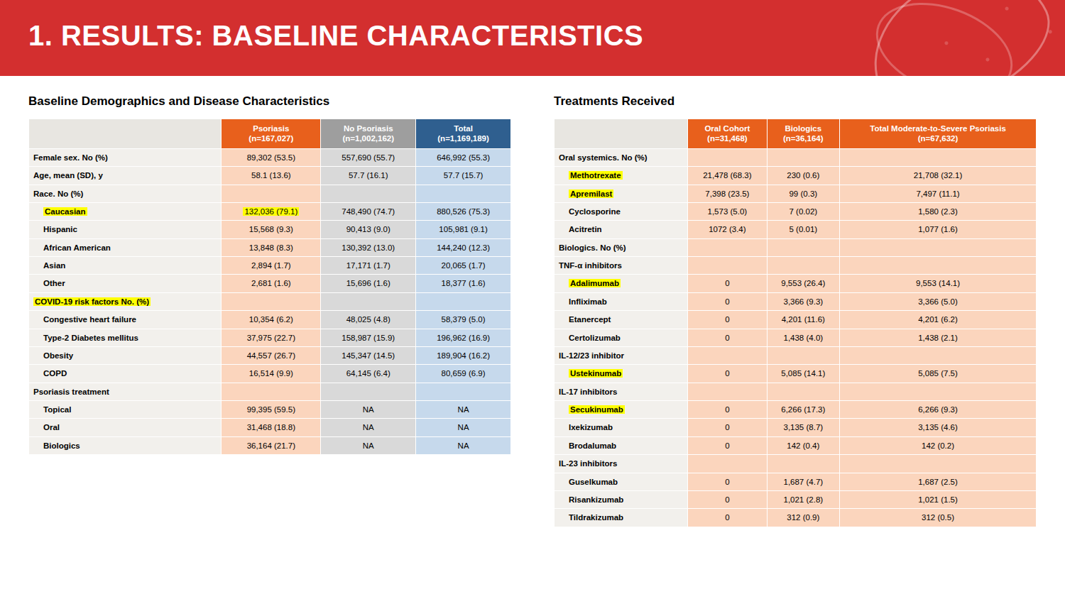1. RESULTS: BASELINE CHARACTERISTICS
Baseline Demographics and Disease Characteristics
| | Psoriasis (n=167,027) | No Psoriasis (n=1,002,162) | Total (n=1,169,189) |
| --- | --- | --- | --- |
| Female sex. No (%) | 89,302 (53.5) | 557,690 (55.7) | 646,992 (55.3) |
| Age, mean (SD), y | 58.1 (13.6) | 57.7 (16.1) | 57.7 (15.7) |
| Race. No (%) | | | |
| Caucasian | 132,036 (79.1) | 748,490 (74.7) | 880,526 (75.3) |
| Hispanic | 15,568 (9.3) | 90,413 (9.0) | 105,981 (9.1) |
| African American | 13,848 (8.3) | 130,392 (13.0) | 144,240 (12.3) |
| Asian | 2,894 (1.7) | 17,171 (1.7) | 20,065 (1.7) |
| Other | 2,681 (1.6) | 15,696 (1.6) | 18,377 (1.6) |
| COVID-19 risk factors No. (%) | | | |
| Congestive heart failure | 10,354 (6.2) | 48,025 (4.8) | 58,379 (5.0) |
| Type-2 Diabetes mellitus | 37,975 (22.7) | 158,987 (15.9) | 196,962 (16.9) |
| Obesity | 44,557 (26.7) | 145,347 (14.5) | 189,904 (16.2) |
| COPD | 16,514 (9.9) | 64,145 (6.4) | 80,659 (6.9) |
| Psoriasis treatment | | | |
| Topical | 99,395 (59.5) | NA | NA |
| Oral | 31,468 (18.8) | NA | NA |
| Biologics | 36,164 (21.7) | NA | NA |
Treatments Received
| | Oral Cohort (n=31,468) | Biologics (n=36,164) | Total Moderate-to-Severe Psoriasis (n=67,632) |
| --- | --- | --- | --- |
| Oral systemics. No (%) | | | |
| Methotrexate | 21,478 (68.3) | 230 (0.6) | 21,708 (32.1) |
| Apremilast | 7,398 (23.5) | 99 (0.3) | 7,497 (11.1) |
| Cyclosporine | 1,573 (5.0) | 7 (0.02) | 1,580 (2.3) |
| Acitretin | 1072 (3.4) | 5 (0.01) | 1,077 (1.6) |
| Biologics. No (%) | | | |
| TNF-α inhibitors | | | |
| Adalimumab | 0 | 9,553 (26.4) | 9,553 (14.1) |
| Infliximab | 0 | 3,366 (9.3) | 3,366 (5.0) |
| Etanercept | 0 | 4,201 (11.6) | 4,201 (6.2) |
| Certolizumab | 0 | 1,438 (4.0) | 1,438 (2.1) |
| IL-12/23 inhibitor | | | |
| Ustekinumab | 0 | 5,085 (14.1) | 5,085 (7.5) |
| IL-17 inhibitors | | | |
| Secukinumab | 0 | 6,266 (17.3) | 6,266 (9.3) |
| Ixekizumab | 0 | 3,135 (8.7) | 3,135 (4.6) |
| Brodalumab | 0 | 142 (0.4) | 142 (0.2) |
| IL-23 inhibitors | | | |
| Guselkumab | 0 | 1,687 (4.7) | 1,687 (2.5) |
| Risankizumab | 0 | 1,021 (2.8) | 1,021 (1.5) |
| Tildrakizumab | 0 | 312 (0.9) | 312 (0.5) |